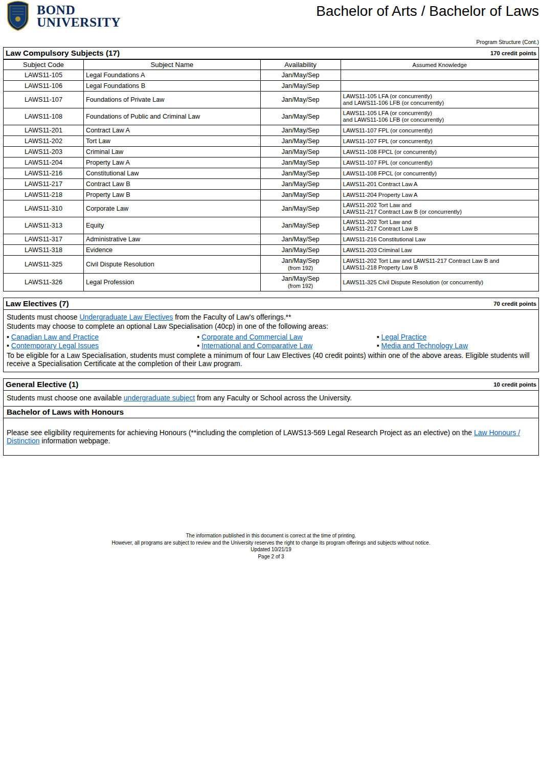BOND UNIVERSITY
Bachelor of Arts / Bachelor of Laws
Program Structure (Cont.)
| Law Compulsory Subjects (17) | 170 credit points |
| Subject Code | Subject Name | Availability | Assumed Knowledge |
| --- | --- | --- | --- |
| LAWS11-105 | Legal Foundations A | Jan/May/Sep | |
| LAWS11-106 | Legal Foundations B | Jan/May/Sep | |
| LAWS11-107 | Foundations of Private Law | Jan/May/Sep | LAWS11-105 LFA (or concurrently) and LAWS11-106 LFB (or concurrently) |
| LAWS11-108 | Foundations of Public and Criminal Law | Jan/May/Sep | LAWS11-105 LFA (or concurrently) and LAWS11-106 LFB (or concurrently) |
| LAWS11-201 | Contract Law A | Jan/May/Sep | LAWS11-107 FPL (or concurrently) |
| LAWS11-202 | Tort Law | Jan/May/Sep | LAWS11-107 FPL (or concurrently) |
| LAWS11-203 | Criminal Law | Jan/May/Sep | LAWS11-108 FPCL (or concurrently) |
| LAWS11-204 | Property Law A | Jan/May/Sep | LAWS11-107 FPL (or concurrently) |
| LAWS11-216 | Constitutional Law | Jan/May/Sep | LAWS11-108 FPCL (or concurrently) |
| LAWS11-217 | Contract Law B | Jan/May/Sep | LAWS11-201 Contract Law A |
| LAWS11-218 | Property Law B | Jan/May/Sep | LAWS11-204 Property Law A |
| LAWS11-310 | Corporate Law | Jan/May/Sep | LAWS11-202 Tort Law and LAWS11-217 Contract Law B (or concurrently) |
| LAWS11-313 | Equity | Jan/May/Sep | LAWS11-202 Tort Law and LAWS11-217 Contract Law B |
| LAWS11-317 | Administrative Law | Jan/May/Sep | LAWS11-216 Constitutional Law |
| LAWS11-318 | Evidence | Jan/May/Sep | LAWS11-203 Criminal Law |
| LAWS11-325 | Civil Dispute Resolution | Jan/May/Sep (from 192) | LAWS11-202 Tort Law and LAWS11-217 Contract Law B and LAWS11-218 Property Law B |
| LAWS11-326 | Legal Profession | Jan/May/Sep (from 192) | LAWS11-325 Civil Dispute Resolution (or concurrently) |
| Law Electives (7) | 70 credit points |
Students must choose Undergraduate Law Electives from the Faculty of Law's offerings.**
Students may choose to complete an optional Law Specialisation (40cp) in one of the following areas:
Canadian Law and Practice
Contemporary Legal Issues
Corporate and Commercial Law
International and Comparative Law
Legal Practice
Media and Technology Law
To be eligible for a Law Specialisation, students must complete a minimum of four Law Electives (40 credit points) within one of the above areas. Eligible students will receive a Specialisation Certificate at the completion of their Law program.
| General Elective (1) | 10 credit points |
Students must choose one available undergraduate subject from any Faculty or School across the University.
Bachelor of Laws with Honours
Please see eligibility requirements for achieving Honours (**including the completion of LAWS13-569 Legal Research Project as an elective) on the Law Honours / Distinction information webpage.
The information published in this document is correct at the time of printing.
However, all programs are subject to review and the University reserves the right to change its program offerings and subjects without notice.
Updated 10/21/19
Page 2 of 3